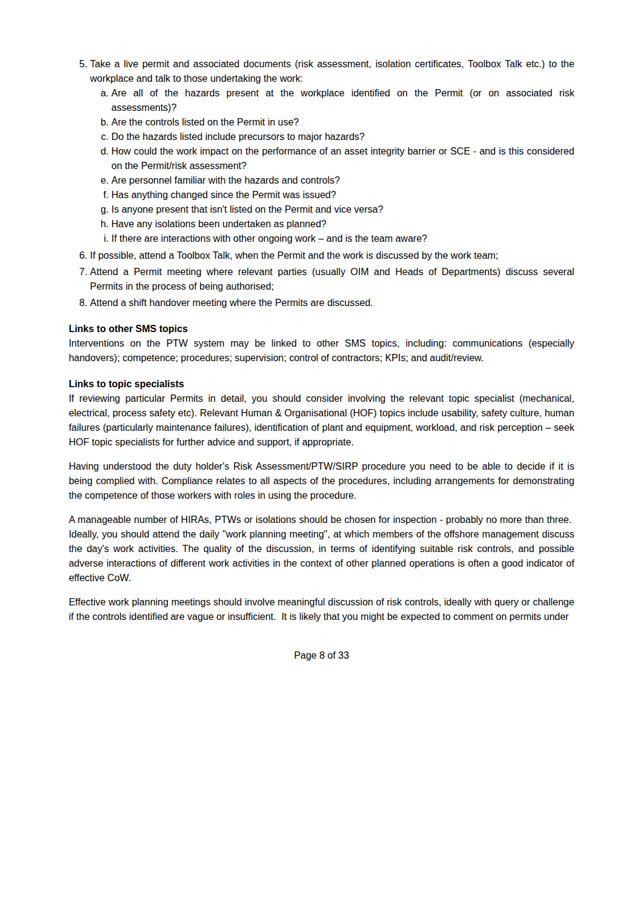Take a live permit and associated documents (risk assessment, isolation certificates, Toolbox Talk etc.) to the workplace and talk to those undertaking the work:
Are all of the hazards present at the workplace identified on the Permit (or on associated risk assessments)?
Are the controls listed on the Permit in use?
Do the hazards listed include precursors to major hazards?
How could the work impact on the performance of an asset integrity barrier or SCE - and is this considered on the Permit/risk assessment?
Are personnel familiar with the hazards and controls?
Has anything changed since the Permit was issued?
Is anyone present that isn't listed on the Permit and vice versa?
Have any isolations been undertaken as planned?
If there are interactions with other ongoing work – and is the team aware?
If possible, attend a Toolbox Talk, when the Permit and the work is discussed by the work team;
Attend a Permit meeting where relevant parties (usually OIM and Heads of Departments) discuss several Permits in the process of being authorised;
Attend a shift handover meeting where the Permits are discussed.
Links to other SMS topics
Interventions on the PTW system may be linked to other SMS topics, including: communications (especially handovers); competence; procedures; supervision; control of contractors; KPIs; and audit/review.
Links to topic specialists
If reviewing particular Permits in detail, you should consider involving the relevant topic specialist (mechanical, electrical, process safety etc). Relevant Human & Organisational (HOF) topics include usability, safety culture, human failures (particularly maintenance failures), identification of plant and equipment, workload, and risk perception – seek HOF topic specialists for further advice and support, if appropriate.
Having understood the duty holder's Risk Assessment/PTW/SIRP procedure you need to be able to decide if it is being complied with. Compliance relates to all aspects of the procedures, including arrangements for demonstrating the competence of those workers with roles in using the procedure.
A manageable number of HIRAs, PTWs or isolations should be chosen for inspection - probably no more than three. Ideally, you should attend the daily "work planning meeting", at which members of the offshore management discuss the day's work activities. The quality of the discussion, in terms of identifying suitable risk controls, and possible adverse interactions of different work activities in the context of other planned operations is often a good indicator of effective CoW.
Effective work planning meetings should involve meaningful discussion of risk controls, ideally with query or challenge if the controls identified are vague or insufficient. It is likely that you might be expected to comment on permits under
Page 8 of 33